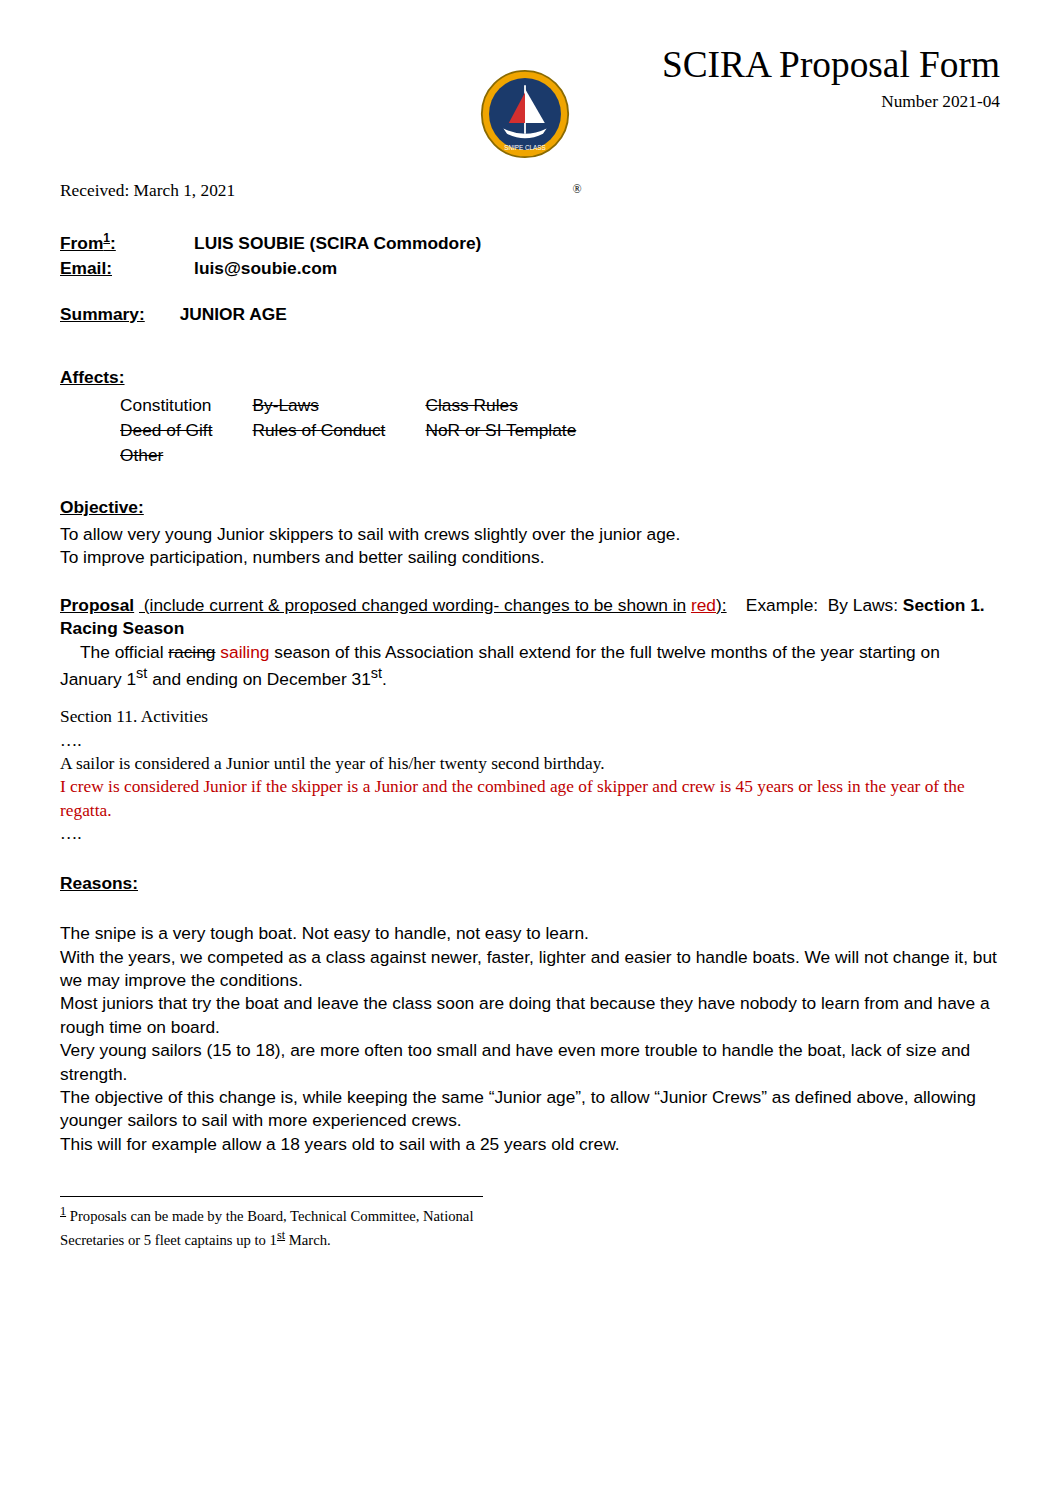SCIRA Proposal Form
Number 2021-04
SNIPE CLASS ®
Received: March 1, 2021
From1: LUIS SOUBIE (SCIRA Commodore)
Email: luis@soubie.com
Summary: JUNIOR AGE
Affects:
| Constitution | By-Laws | Class Rules |
| Deed of Gift | Rules of Conduct | NoR or SI Template |
| Other | | |
Objective:
To allow very young Junior skippers to sail with crews slightly over the junior age.
To improve participation, numbers and better sailing conditions.
Proposal (include current & proposed changed wording- changes to be shown in red): Example: By Laws: Section 1. Racing Season
The official racing sailing season of this Association shall extend for the full twelve months of the year starting on January 1st and ending on December 31st.
Section 11. Activities
….
A sailor is considered a Junior until the year of his/her twenty second birthday.
I crew is considered Junior if the skipper is a Junior and the combined age of skipper and crew is 45 years or less in the year of the regatta.
….
Reasons:
The snipe is a very tough boat. Not easy to handle, not easy to learn.
With the years, we competed as a class against newer, faster, lighter and easier to handle boats. We will not change it, but we may improve the conditions.
Most juniors that try the boat and leave the class soon are doing that because they have nobody to learn from and have a rough time on board.
Very young sailors (15 to 18), are more often too small and have even more trouble to handle the boat, lack of size and strength.
The objective of this change is, while keeping the same “Junior age”, to allow “Junior Crews” as defined above, allowing younger sailors to sail with more experienced crews.
This will for example allow a 18 years old to sail with a 25 years old crew.
1 Proposals can be made by the Board, Technical Committee, National Secretaries or 5 fleet captains up to 1st March.